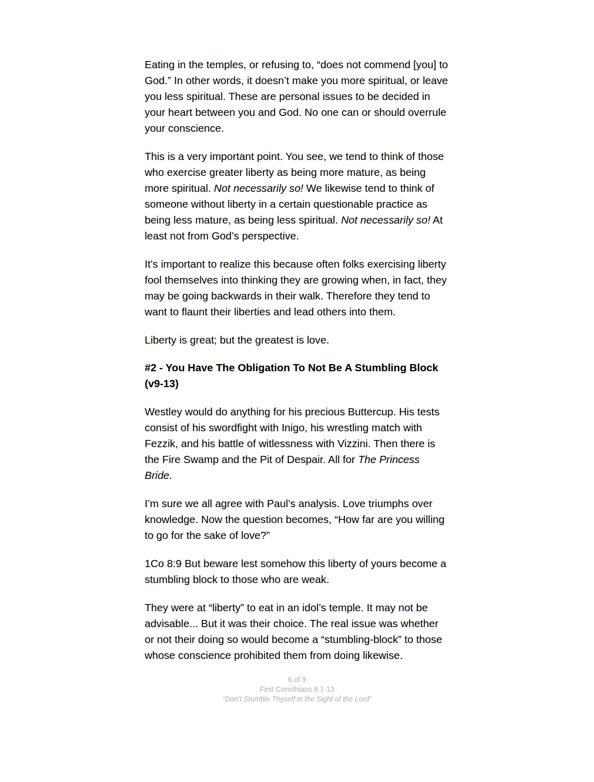Eating in the temples, or refusing to, “does not commend [you] to God.” In other words, it doesn’t make you more spiritual, or leave you less spiritual. These are personal issues to be decided in your heart between you and God. No one can or should overrule your conscience.
This is a very important point. You see, we tend to think of those who exercise greater liberty as being more mature, as being more spiritual. Not necessarily so! We likewise tend to think of someone without liberty in a certain questionable practice as being less mature, as being less spiritual. Not necessarily so! At least not from God’s perspective.
It’s important to realize this because often folks exercising liberty fool themselves into thinking they are growing when, in fact, they may be going backwards in their walk. Therefore they tend to want to flaunt their liberties and lead others into them.
Liberty is great; but the greatest is love.
#2 - You Have The Obligation To Not Be A Stumbling Block (v9-13)
Westley would do anything for his precious Buttercup. His tests consist of his swordfight with Inigo, his wrestling match with Fezzik, and his battle of witlessness with Vizzini. Then there is the Fire Swamp and the Pit of Despair. All for The Princess Bride.
I’m sure we all agree with Paul’s analysis. Love triumphs over knowledge. Now the question becomes, “How far are you willing to go for the sake of love?”
1Co 8:9 But beware lest somehow this liberty of yours become a stumbling block to those who are weak.
They were at “liberty” to eat in an idol’s temple. It may not be advisable... But it was their choice. The real issue was whether or not their doing so would become a “stumbling-block” to those whose conscience prohibited them from doing likewise.
6 of 9
First Corinthians 8:1-13
“Don’t Stumble Thyself in the Sight of the Lord”